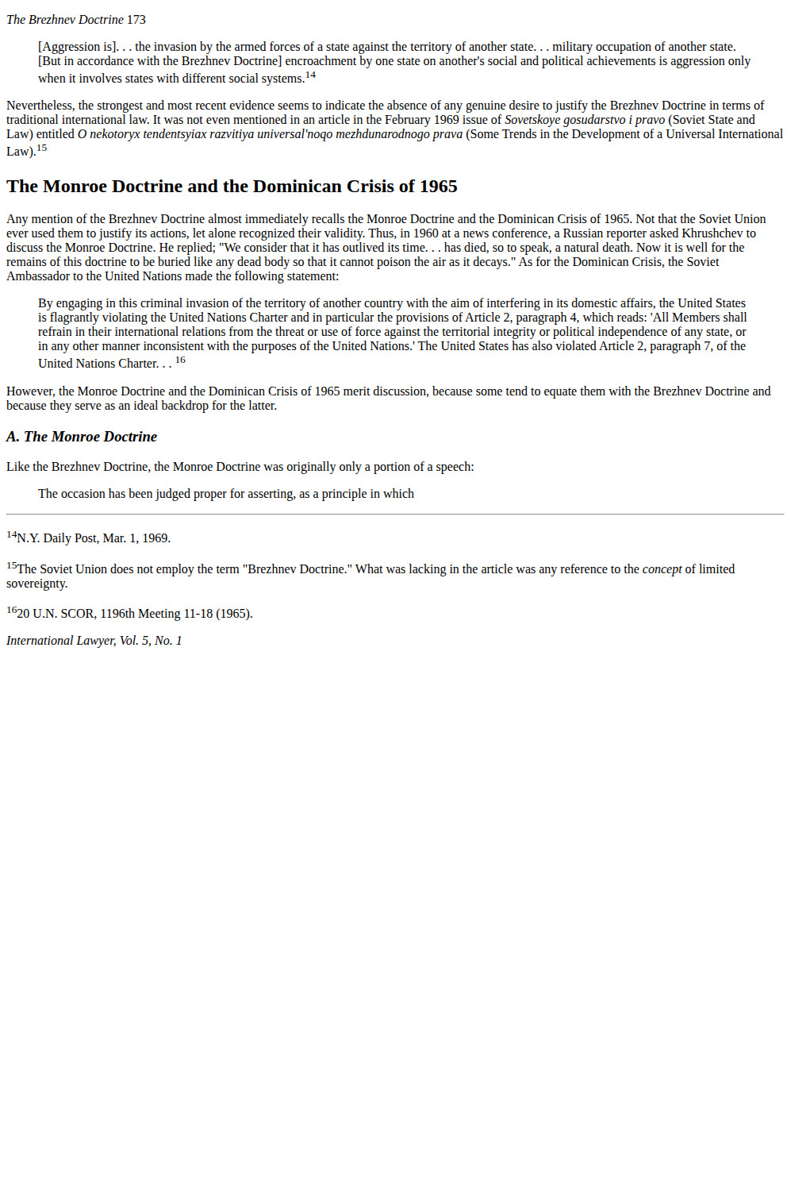The Brezhnev Doctrine 173
[Aggression is]. . . the invasion by the armed forces of a state against the territory of another state. . . military occupation of another state. [But in accordance with the Brezhnev Doctrine] encroachment by one state on another's social and political achievements is aggression only when it involves states with different social systems.14
Nevertheless, the strongest and most recent evidence seems to indicate the absence of any genuine desire to justify the Brezhnev Doctrine in terms of traditional international law. It was not even mentioned in an article in the February 1969 issue of Sovetskoye gosudarstvo i pravo (Soviet State and Law) entitled O nekotoryx tendentsyiax razvitiya universal'noqo mezhdunarodnogo prava (Some Trends in the Development of a Universal International Law).15
The Monroe Doctrine and the Dominican Crisis of 1965
Any mention of the Brezhnev Doctrine almost immediately recalls the Monroe Doctrine and the Dominican Crisis of 1965. Not that the Soviet Union ever used them to justify its actions, let alone recognized their validity. Thus, in 1960 at a news conference, a Russian reporter asked Khrushchev to discuss the Monroe Doctrine. He replied; "We consider that it has outlived its time. . . has died, so to speak, a natural death. Now it is well for the remains of this doctrine to be buried like any dead body so that it cannot poison the air as it decays." As for the Dominican Crisis, the Soviet Ambassador to the United Nations made the following statement:
By engaging in this criminal invasion of the territory of another country with the aim of interfering in its domestic affairs, the United States is flagrantly violating the United Nations Charter and in particular the provisions of Article 2, paragraph 4, which reads: 'All Members shall refrain in their international relations from the threat or use of force against the territorial integrity or political independence of any state, or in any other manner inconsistent with the purposes of the United Nations.' The United States has also violated Article 2, paragraph 7, of the United Nations Charter. . . 16
However, the Monroe Doctrine and the Dominican Crisis of 1965 merit discussion, because some tend to equate them with the Brezhnev Doctrine and because they serve as an ideal backdrop for the latter.
A. The Monroe Doctrine
Like the Brezhnev Doctrine, the Monroe Doctrine was originally only a portion of a speech:
The occasion has been judged proper for asserting, as a principle in which
14N.Y. Daily Post, Mar. 1, 1969.
15The Soviet Union does not employ the term "Brezhnev Doctrine." What was lacking in the article was any reference to the concept of limited sovereignty.
1620 U.N. SCOR, 1196th Meeting 11-18 (1965).
International Lawyer, Vol. 5, No. 1